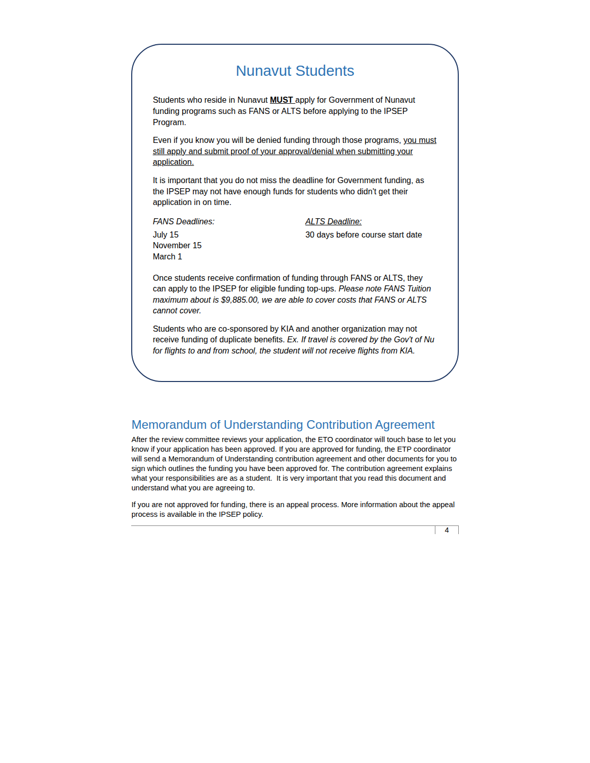Nunavut Students
Students who reside in Nunavut MUST apply for Government of Nunavut funding programs such as FANS or ALTS before applying to the IPSEP Program.
Even if you know you will be denied funding through those programs, you must still apply and submit proof of your approval/denial when submitting your application.
It is important that you do not miss the deadline for Government funding, as the IPSEP may not have enough funds for students who didn't get their application in on time.
FANS Deadlines: ALTS Deadline:
July 15
November 15
March 130 days before course start date
Once students receive confirmation of funding through FANS or ALTS, they can apply to the IPSEP for eligible funding top-ups. Please note FANS Tuition maximum about is $9,885.00, we are able to cover costs that FANS or ALTS cannot cover.
Students who are co-sponsored by KIA and another organization may not receive funding of duplicate benefits. Ex. If travel is covered by the Gov't of Nu for flights to and from school, the student will not receive flights from KIA.
Memorandum of Understanding Contribution Agreement
After the review committee reviews your application, the ETO coordinator will touch base to let you know if your application has been approved. If you are approved for funding, the ETP coordinator will send a Memorandum of Understanding contribution agreement and other documents for you to sign which outlines the funding you have been approved for. The contribution agreement explains what your responsibilities are as a student. It is very important that you read this document and understand what you are agreeing to.
If you are not approved for funding, there is an appeal process. More information about the appeal process is available in the IPSEP policy.
4